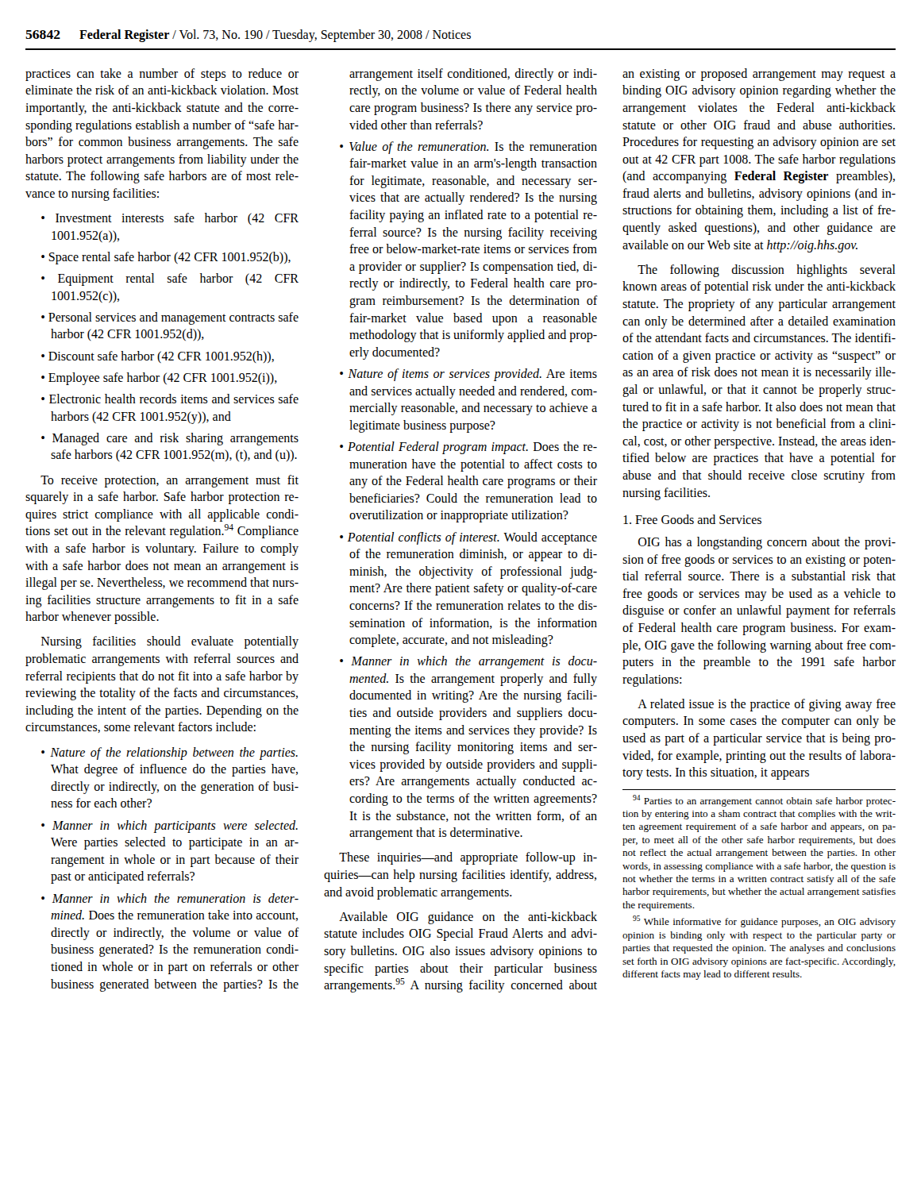56842 Federal Register / Vol. 73, No. 190 / Tuesday, September 30, 2008 / Notices
practices can take a number of steps to reduce or eliminate the risk of an anti-kickback violation. Most importantly, the anti-kickback statute and the corresponding regulations establish a number of “safe harbors” for common business arrangements. The safe harbors protect arrangements from liability under the statute. The following safe harbors are of most relevance to nursing facilities:
Investment interests safe harbor (42 CFR 1001.952(a)),
Space rental safe harbor (42 CFR 1001.952(b)),
Equipment rental safe harbor (42 CFR 1001.952(c)),
Personal services and management contracts safe harbor (42 CFR 1001.952(d)),
Discount safe harbor (42 CFR 1001.952(h)),
Employee safe harbor (42 CFR 1001.952(i)),
Electronic health records items and services safe harbors (42 CFR 1001.952(y)), and
Managed care and risk sharing arrangements safe harbors (42 CFR 1001.952(m), (t), and (u)).
To receive protection, an arrangement must fit squarely in a safe harbor. Safe harbor protection requires strict compliance with all applicable conditions set out in the relevant regulation.94 Compliance with a safe harbor is voluntary. Failure to comply with a safe harbor does not mean an arrangement is illegal per se. Nevertheless, we recommend that nursing facilities structure arrangements to fit in a safe harbor whenever possible.
Nursing facilities should evaluate potentially problematic arrangements with referral sources and referral recipients that do not fit into a safe harbor by reviewing the totality of the facts and circumstances, including the intent of the parties. Depending on the circumstances, some relevant factors include:
Nature of the relationship between the parties. What degree of influence do the parties have, directly or indirectly, on the generation of business for each other?
Manner in which participants were selected. Were parties selected to participate in an arrangement in whole or in part because of their past or anticipated referrals?
Manner in which the remuneration is determined. Does the remuneration take into account, directly or indirectly, the volume or value of business generated? Is the remuneration conditioned in whole or in part on referrals or other business generated between the parties? Is the arrangement itself conditioned, directly or indirectly, on the volume or value of Federal health care program business? Is there any service provided other than referrals?
Value of the remuneration. Is the remuneration fair-market value in an arm's-length transaction for legitimate, reasonable, and necessary services that are actually rendered? Is the nursing facility paying an inflated rate to a potential referral source? Is the nursing facility receiving free or below-market-rate items or services from a provider or supplier? Is compensation tied, directly or indirectly, to Federal health care program reimbursement? Is the determination of fair-market value based upon a reasonable methodology that is uniformly applied and properly documented?
Nature of items or services provided. Are items and services actually needed and rendered, commercially reasonable, and necessary to achieve a legitimate business purpose?
Potential Federal program impact. Does the remuneration have the potential to affect costs to any of the Federal health care programs or their beneficiaries? Could the remuneration lead to overutilization or inappropriate utilization?
Potential conflicts of interest. Would acceptance of the remuneration diminish, or appear to diminish, the objectivity of professional judgment? Are there patient safety or quality-of-care concerns? If the remuneration relates to the dissemination of information, is the information complete, accurate, and not misleading?
Manner in which the arrangement is documented. Is the arrangement properly and fully documented in writing? Are the nursing facilities and outside providers and suppliers documenting the items and services they provide? Is the nursing facility monitoring items and services provided by outside providers and suppliers? Are arrangements actually conducted according to the terms of the written agreements? It is the substance, not the written form, of an arrangement that is determinative.
These inquiries—and appropriate follow-up inquiries—can help nursing facilities identify, address, and avoid problematic arrangements.
Available OIG guidance on the anti-kickback statute includes OIG Special Fraud Alerts and advisory bulletins. OIG also issues advisory opinions to specific parties about their particular business arrangements.95 A nursing facility concerned about an existing or proposed arrangement may request a binding OIG advisory opinion regarding whether the arrangement violates the Federal anti-kickback statute or other OIG fraud and abuse authorities. Procedures for requesting an advisory opinion are set out at 42 CFR part 1008. The safe harbor regulations (and accompanying Federal Register preambles), fraud alerts and bulletins, advisory opinions (and instructions for obtaining them, including a list of frequently asked questions), and other guidance are available on our Web site at http://oig.hhs.gov.
The following discussion highlights several known areas of potential risk under the anti-kickback statute. The propriety of any particular arrangement can only be determined after a detailed examination of the attendant facts and circumstances. The identification of a given practice or activity as “suspect” or as an area of risk does not mean it is necessarily illegal or unlawful, or that it cannot be properly structured to fit in a safe harbor. It also does not mean that the practice or activity is not beneficial from a clinical, cost, or other perspective. Instead, the areas identified below are practices that have a potential for abuse and that should receive close scrutiny from nursing facilities.
1. Free Goods and Services
OIG has a longstanding concern about the provision of free goods or services to an existing or potential referral source. There is a substantial risk that free goods or services may be used as a vehicle to disguise or confer an unlawful payment for referrals of Federal health care program business. For example, OIG gave the following warning about free computers in the preamble to the 1991 safe harbor regulations:
A related issue is the practice of giving away free computers. In some cases the computer can only be used as part of a particular service that is being provided, for example, printing out the results of laboratory tests. In this situation, it appears
94 Parties to an arrangement cannot obtain safe harbor protection by entering into a sham contract that complies with the written agreement requirement of a safe harbor and appears, on paper, to meet all of the other safe harbor requirements, but does not reflect the actual arrangement between the parties. In other words, in assessing compliance with a safe harbor, the question is not whether the terms in a written contract satisfy all of the safe harbor requirements, but whether the actual arrangement satisfies the requirements.
95 While informative for guidance purposes, an OIG advisory opinion is binding only with respect to the particular party or parties that requested the opinion. The analyses and conclusions set forth in OIG advisory opinions are fact-specific. Accordingly, different facts may lead to different results.